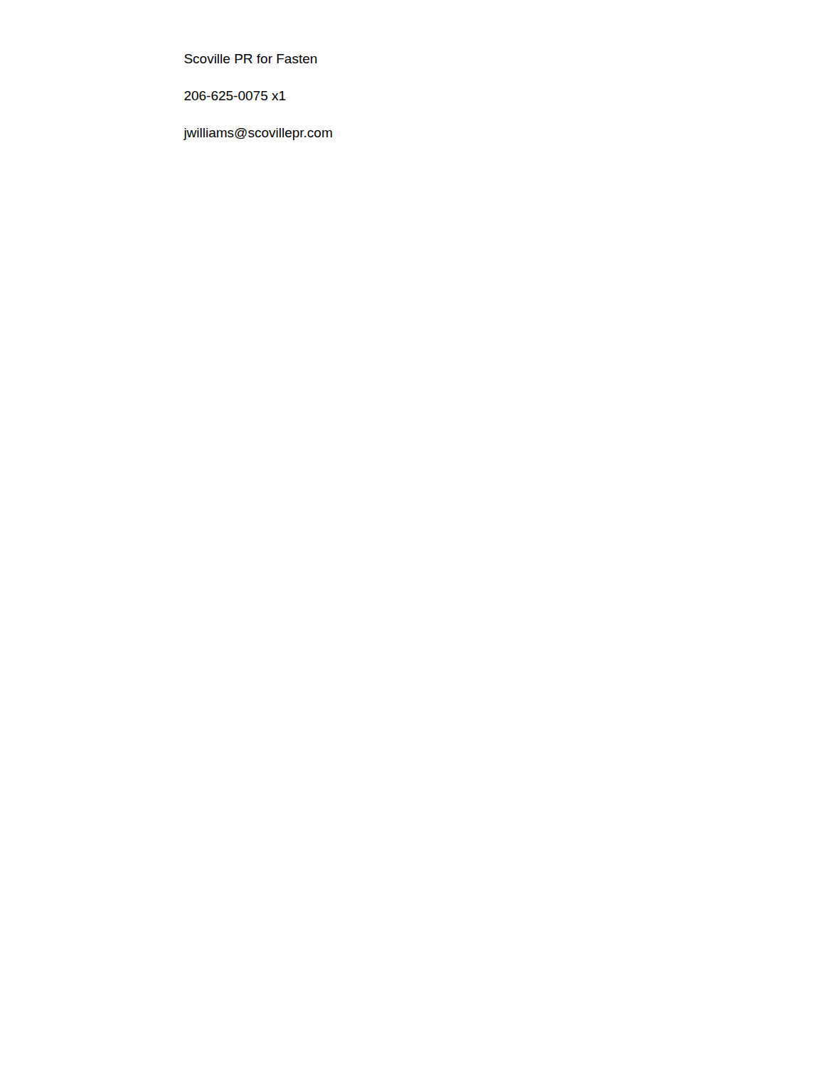Scoville PR for Fasten
206-625-0075 x1
jwilliams@scovillepr.com